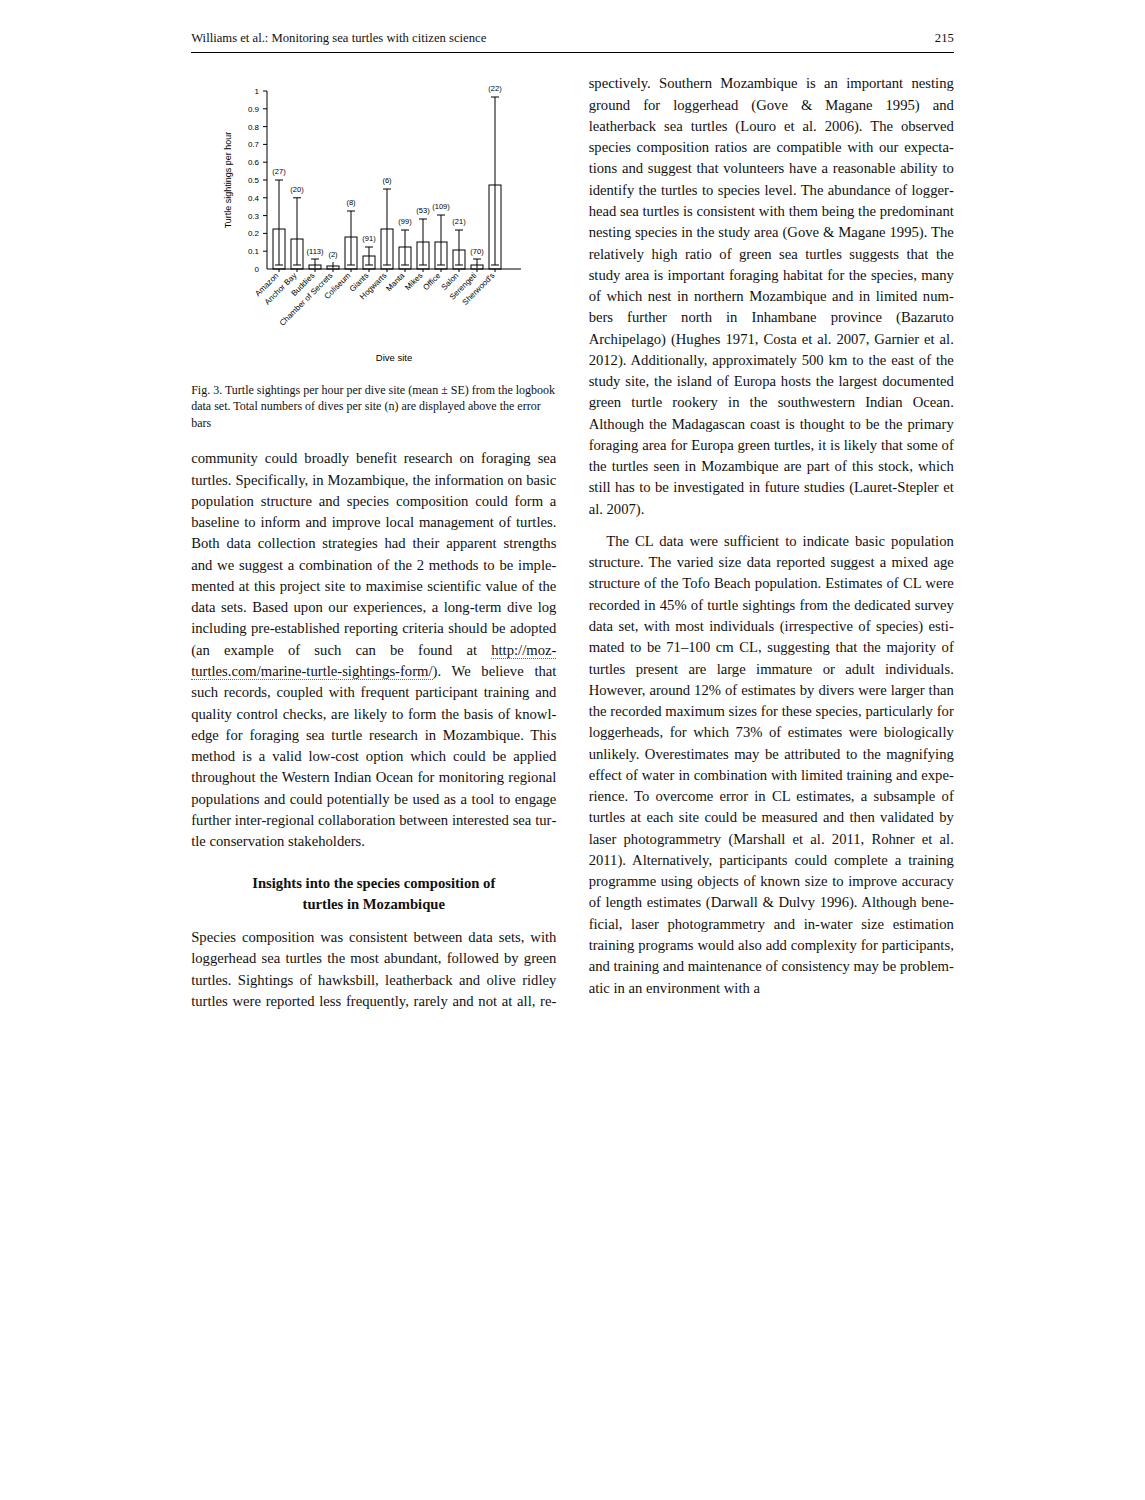Williams et al.: Monitoring sea turtles with citizen science 215
1 0.9 0.8 0.7 0.6 0.5 0.4 0.3 0.2 0.1 0 Turtle sightings per hour (27) (20) (113) (2) (8) (91) (6) (99) (53) (109) (21) (70) (22) Amazon Anchor Bay Buddies Chamber of Secrets Coliseum Giants Hogwarts Manta Mikes Office Salon Serengeti Sherwood's Dive site
Fig. 3. Turtle sightings per hour per dive site (mean ± SE) from the logbook data set. Total numbers of dives per site (n) are displayed above the error bars
community could broadly benefit research on foraging sea turtles. Specifically, in Mozambique, the information on basic population structure and species composition could form a baseline to inform and improve local management of turtles. Both data collection strategies had their apparent strengths and we suggest a combination of the 2 methods to be implemented at this project site to maximise scientific value of the data sets. Based upon our experiences, a long-term dive log including pre-established reporting criteria should be adopted (an example of such can be found at http://moz­turtles.com/marine-turtle-sightings-form/). We believe that such records, coupled with frequent participant training and quality control checks, are likely to form the basis of knowledge for foraging sea turtle research in Mozambique. This method is a valid low-cost option which could be applied throughout the Western Indian Ocean for monitoring regional populations and could potentially be used as a tool to engage further inter-regional collaboration between interested sea turtle conservation stakeholders.
Insights into the species composition of
turtles in Mozambique
Species composition was consistent between data sets, with loggerhead sea turtles the most abundant, followed by green turtles. Sightings of hawksbill, leatherback and olive ridley turtles were reported less frequently, rarely and not at all, respectively. Southern Mozambique is an important nesting ground for loggerhead (Gove & Magane 1995) and leatherback sea turtles (Louro et al. 2006). The observed species composition ratios are compatible with our expectations and suggest that volunteers have a reasonable ability to identify the turtles to species level. The abundance of loggerhead sea turtles is consistent with them being the predominant nesting species in the study area (Gove & Magane 1995). The relatively high ratio of green sea turtles suggests that the study area is important foraging habitat for the species, many of which nest in northern Mozambique and in limited numbers further north in Inhambane province (Bazaruto Archipelago) (Hughes 1971, Costa et al. 2007, Garnier et al. 2012). Additionally, approximately 500 km to the east of the study site, the island of Europa hosts the largest documented green turtle rookery in the southwestern Indian Ocean. Although the Madagascan coast is thought to be the primary foraging area for Europa green turtles, it is likely that some of the turtles seen in Mozambique are part of this stock, which still has to be investigated in future studies (Lauret-Stepler et al. 2007).
The CL data were sufficient to indicate basic population structure. The varied size data reported suggest a mixed age structure of the Tofo Beach population. Estimates of CL were recorded in 45% of turtle sightings from the dedicated survey data set, with most individuals (irrespective of species) estimated to be 71–100 cm CL, suggesting that the majority of turtles present are large immature or adult individuals. However, around 12% of estimates by divers were larger than the recorded maximum sizes for these species, particularly for loggerheads, for which 73% of estimates were biologically unlikely. Overestimates may be attributed to the magnifying effect of water in combination with limited training and experience. To overcome error in CL estimates, a subsample of turtles at each site could be measured and then validated by laser photogrammetry (Marshall et al. 2011, Rohner et al. 2011). Alternatively, participants could complete a training programme using objects of known size to improve accuracy of length estimates (Darwall & Dulvy 1996). Although beneficial, laser photogrammetry and in-water size estimation training programs would also add complexity for participants, and training and maintenance of consistency may be problematic in an environment with a